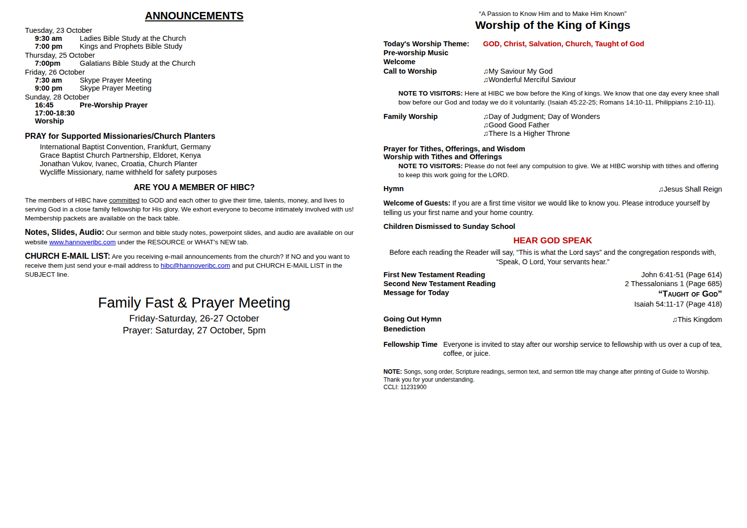ANNOUNCEMENTS
Tuesday, 23 October
9:30 am Ladies Bible Study at the Church
7:00 pm Kings and Prophets Bible Study
Thursday, 25 October
7:00pm Galatians Bible Study at the Church
Friday, 26 October
7:30 am Skype Prayer Meeting
9:00 pm Skype Prayer Meeting
Sunday, 28 October
16:45 Pre-Worship Prayer
17:00-18:30 Worship
PRAY for Supported Missionaries/Church Planters
International Baptist Convention, Frankfurt, Germany
Grace Baptist Church Partnership, Eldoret, Kenya
Jonathan Vukov, Ivanec, Croatia, Church Planter
Wycliffe Missionary, name withheld for safety purposes
ARE YOU A MEMBER OF HIBC?
The members of HIBC have committed to GOD and each other to give their time, talents, money, and lives to serving God in a close family fellowship for His glory. We exhort everyone to become intimately involved with us! Membership packets are available on the back table.
Notes, Slides, Audio: Our sermon and bible study notes, powerpoint slides, and audio are available on our website www.hannoveribc.com under the RESOURCE or WHAT's NEW tab.
CHURCH E-MAIL LIST: Are you receiving e-mail announcements from the church? If NO and you want to receive them just send your e-mail address to hibc@hannoveribc.com and put CHURCH E-MAIL LIST in the SUBJECT line.
Family Fast & Prayer Meeting
Friday-Saturday, 26-27 October
Prayer: Saturday, 27 October, 5pm
“A Passion to Know Him and to Make Him Known”
Worship of the King of Kings
Today's Worship Theme: GOD, Christ, Salvation, Church, Taught of God
Pre-worship Music
Welcome
Call to Worship My Saviour My God Wonderful Merciful Saviour
NOTE TO VISITORS: Here at HIBC we bow before the King of kings. We know that one day every knee shall bow before our God and today we do it voluntarily. (Isaiah 45:22-25; Romans 14:10-11, Philippians 2:10-11).
Family Worship Day of Judgment; Day of Wonders Good Good Father There Is a Higher Throne
Prayer for Tithes, Offerings, and Wisdom
Worship with Tithes and Offerings
NOTE TO VISITORS: Please do not feel any compulsion to give. We at HIBC worship with tithes and offering to keep this work going for the LORD.
Hymn Jesus Shall Reign
Welcome of Guests: If you are a first time visitor we would like to know you. Please introduce yourself by telling us your first name and your home country.
Children Dismissed to Sunday School
HEAR GOD SPEAK
Before each reading the Reader will say, “This is what the Lord says” and the congregation responds with, “Speak, O Lord, Your servants hear.”
First New Testament Reading John 6:41-51 (Page 614)
Second New Testament Reading 2 Thessalonians 1 (Page 685)
Message for Today “Taught of God”
Isaiah 54:11-17 (Page 418)
Going Out Hymn This Kingdom
Benediction
Fellowship Time Everyone is invited to stay after our worship service to fellowship with us over a cup of tea, coffee, or juice.
NOTE: Songs, song order, Scripture readings, sermon text, and sermon title may change after printing of Guide to Worship. Thank you for your understanding.
CCLI: 11231900